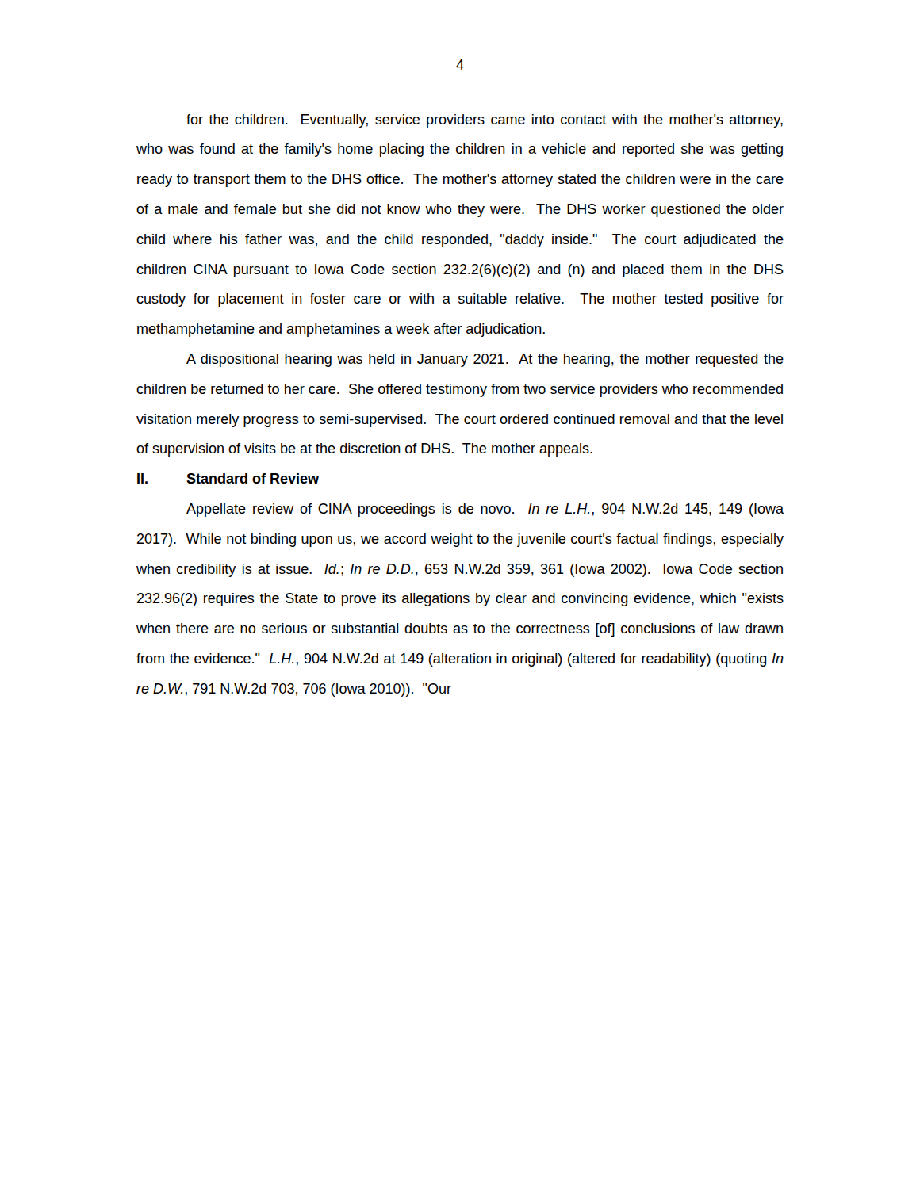4
for the children. Eventually, service providers came into contact with the mother's attorney, who was found at the family's home placing the children in a vehicle and reported she was getting ready to transport them to the DHS office. The mother's attorney stated the children were in the care of a male and female but she did not know who they were. The DHS worker questioned the older child where his father was, and the child responded, "daddy inside." The court adjudicated the children CINA pursuant to Iowa Code section 232.2(6)(c)(2) and (n) and placed them in the DHS custody for placement in foster care or with a suitable relative. The mother tested positive for methamphetamine and amphetamines a week after adjudication.
A dispositional hearing was held in January 2021. At the hearing, the mother requested the children be returned to her care. She offered testimony from two service providers who recommended visitation merely progress to semi-supervised. The court ordered continued removal and that the level of supervision of visits be at the discretion of DHS. The mother appeals.
II. Standard of Review
Appellate review of CINA proceedings is de novo. In re L.H., 904 N.W.2d 145, 149 (Iowa 2017). While not binding upon us, we accord weight to the juvenile court's factual findings, especially when credibility is at issue. Id.; In re D.D., 653 N.W.2d 359, 361 (Iowa 2002). Iowa Code section 232.96(2) requires the State to prove its allegations by clear and convincing evidence, which "exists when there are no serious or substantial doubts as to the correctness [of] conclusions of law drawn from the evidence." L.H., 904 N.W.2d at 149 (alteration in original) (altered for readability) (quoting In re D.W., 791 N.W.2d 703, 706 (Iowa 2010)). "Our